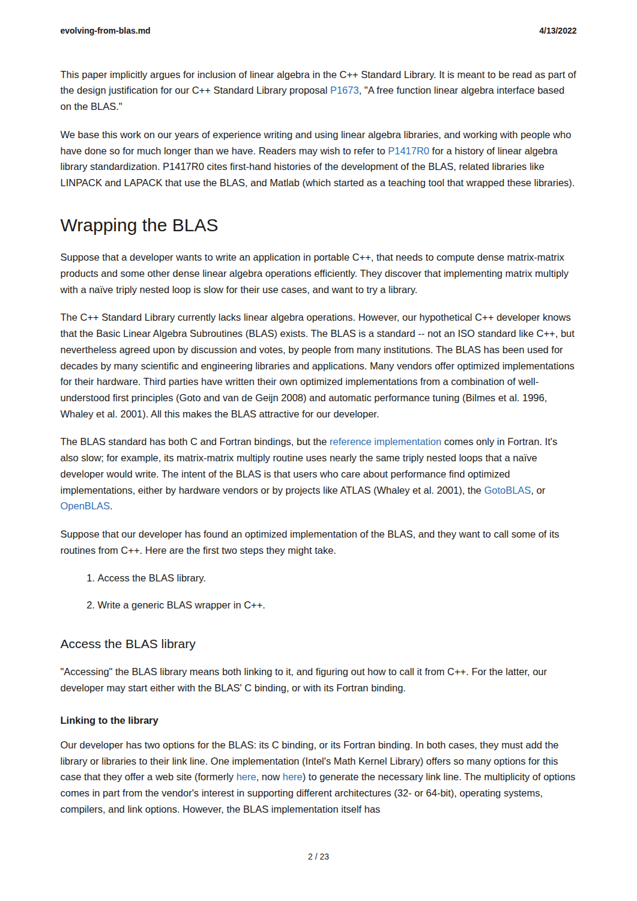evolving-from-blas.md 4/13/2022
This paper implicitly argues for inclusion of linear algebra in the C++ Standard Library. It is meant to be read as part of the design justification for our C++ Standard Library proposal P1673, "A free function linear algebra interface based on the BLAS."
We base this work on our years of experience writing and using linear algebra libraries, and working with people who have done so for much longer than we have. Readers may wish to refer to P1417R0 for a history of linear algebra library standardization. P1417R0 cites first-hand histories of the development of the BLAS, related libraries like LINPACK and LAPACK that use the BLAS, and Matlab (which started as a teaching tool that wrapped these libraries).
Wrapping the BLAS
Suppose that a developer wants to write an application in portable C++, that needs to compute dense matrix-matrix products and some other dense linear algebra operations efficiently. They discover that implementing matrix multiply with a naïve triply nested loop is slow for their use cases, and want to try a library.
The C++ Standard Library currently lacks linear algebra operations. However, our hypothetical C++ developer knows that the Basic Linear Algebra Subroutines (BLAS) exists. The BLAS is a standard -- not an ISO standard like C++, but nevertheless agreed upon by discussion and votes, by people from many institutions. The BLAS has been used for decades by many scientific and engineering libraries and applications. Many vendors offer optimized implementations for their hardware. Third parties have written their own optimized implementations from a combination of well-understood first principles (Goto and van de Geijn 2008) and automatic performance tuning (Bilmes et al. 1996, Whaley et al. 2001). All this makes the BLAS attractive for our developer.
The BLAS standard has both C and Fortran bindings, but the reference implementation comes only in Fortran. It's also slow; for example, its matrix-matrix multiply routine uses nearly the same triply nested loops that a naïve developer would write. The intent of the BLAS is that users who care about performance find optimized implementations, either by hardware vendors or by projects like ATLAS (Whaley et al. 2001), the GotoBLAS, or OpenBLAS.
Suppose that our developer has found an optimized implementation of the BLAS, and they want to call some of its routines from C++. Here are the first two steps they might take.
Access the BLAS library.
Write a generic BLAS wrapper in C++.
Access the BLAS library
"Accessing" the BLAS library means both linking to it, and figuring out how to call it from C++. For the latter, our developer may start either with the BLAS' C binding, or with its Fortran binding.
Linking to the library
Our developer has two options for the BLAS: its C binding, or its Fortran binding. In both cases, they must add the library or libraries to their link line. One implementation (Intel's Math Kernel Library) offers so many options for this case that they offer a web site (formerly here, now here) to generate the necessary link line. The multiplicity of options comes in part from the vendor's interest in supporting different architectures (32- or 64-bit), operating systems, compilers, and link options. However, the BLAS implementation itself has
2 / 23